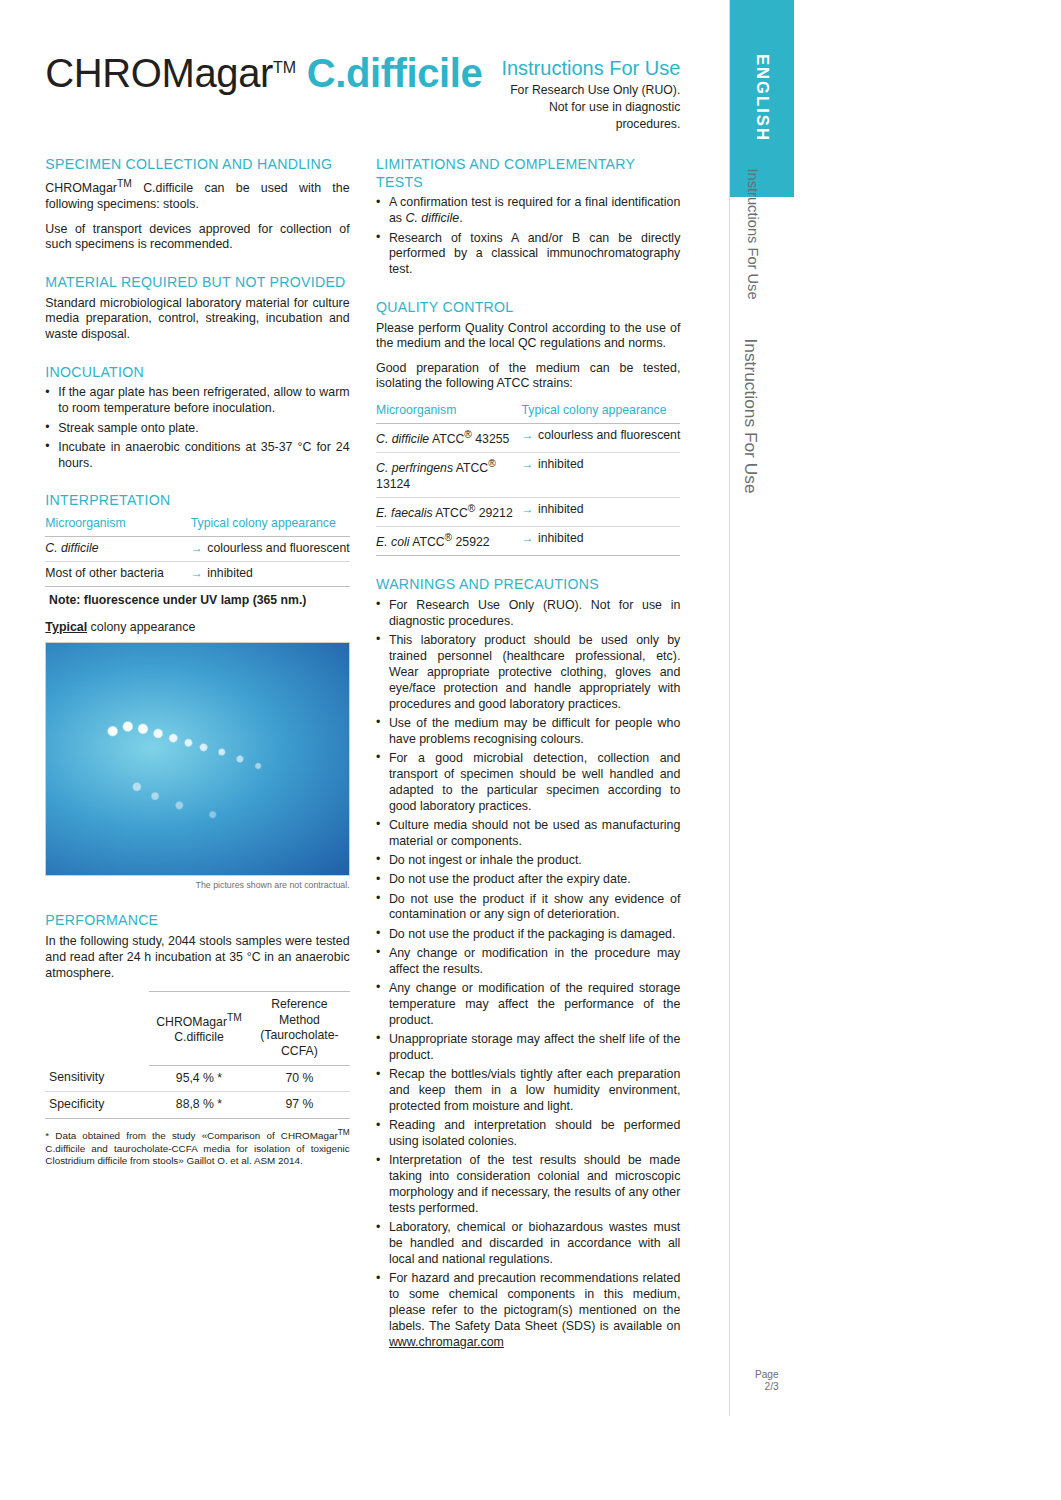ENGLISH
Instructions For Use
Instructions For Use
CHROMagarTM C.difficile
Instructions For Use
For Research Use Only (RUO).
Not for use in diagnostic procedures.
Specimen collection and handling
CHROMagarTM C.difficile can be used with the following specimens: stools.
Use of transport devices approved for collection of such specimens is recommended.
Material required but not provided
Standard microbiological laboratory material for culture media preparation, control, streaking, incubation and waste disposal.
Inoculation
If the agar plate has been refrigerated, allow to warm to room temperature before inoculation.
Streak sample onto plate.
Incubate in anaerobic conditions at 35-37 °C for 24 hours.
Interpretation
| Microorganism | Typical colony appearance |
| --- | --- |
| C. difficile | → colourless and fluorescent |
| Most of other bacteria | → inhibited |
Note: fluorescence under UV lamp (365 nm.)
Typical colony appearance
The pictures shown are not contractual.
Performance
In the following study, 2044 stools samples were tested and read after 24 h incubation at 35 °C in an anaerobic atmosphere.
| | CHROMagar TM C.difficile | Reference Method (Taurocholate-CCFA) |
| --- | --- | --- |
| Sensitivity | 95,4 % * | 70 % |
| Specificity | 88,8 % * | 97 % |
* Data obtained from the study «Comparison of CHROMagarTM C.difficile and taurocholate-CCFA media for isolation of toxigenic Clostridium difficile from stools» Gaillot O. et al. ASM 2014.
Limitations and complementary tests
A confirmation test is required for a final identification as C. difficile.
Research of toxins A and/or B can be directly performed by a classical immunochromatography test.
Quality control
Please perform Quality Control according to the use of the medium and the local QC regulations and norms.
Good preparation of the medium can be tested, isolating the following ATCC strains:
| Microorganism | Typical colony appearance |
| --- | --- |
| C. difficile ATCC ® 43255 | → colourless and fluorescent |
| C. perfringens ATCC ® 13124 | → inhibited |
| E. faecalis ATCC ® 29212 | → inhibited |
| E. coli ATCC ® 25922 | → inhibited |
Warnings and precautions
For Research Use Only (RUO). Not for use in diagnostic procedures.
This laboratory product should be used only by trained personnel (healthcare professional, etc). Wear appropriate protective clothing, gloves and eye/face protection and handle appropriately with procedures and good laboratory practices.
Use of the medium may be difficult for people who have problems recognising colours.
For a good microbial detection, collection and transport of specimen should be well handled and adapted to the particular specimen according to good laboratory practices.
Culture media should not be used as manufacturing material or components.
Do not ingest or inhale the product.
Do not use the product after the expiry date.
Do not use the product if it show any evidence of contamination or any sign of deterioration.
Do not use the product if the packaging is damaged.
Any change or modification in the procedure may affect the results.
Any change or modification of the required storage temperature may affect the performance of the product.
Unappropriate storage may affect the shelf life of the product.
Recap the bottles/vials tightly after each preparation and keep them in a low humidity environment, protected from moisture and light.
Reading and interpretation should be performed using isolated colonies.
Interpretation of the test results should be made taking into consideration colonial and microscopic morphology and if necessary, the results of any other tests performed.
Laboratory, chemical or biohazardous wastes must be handled and discarded in accordance with all local and national regulations.
For hazard and precaution recommendations related to some chemical components in this medium, please refer to the pictogram(s) mentioned on the labels. The Safety Data Sheet (SDS) is available on www.chromagar.com
Page
2/3